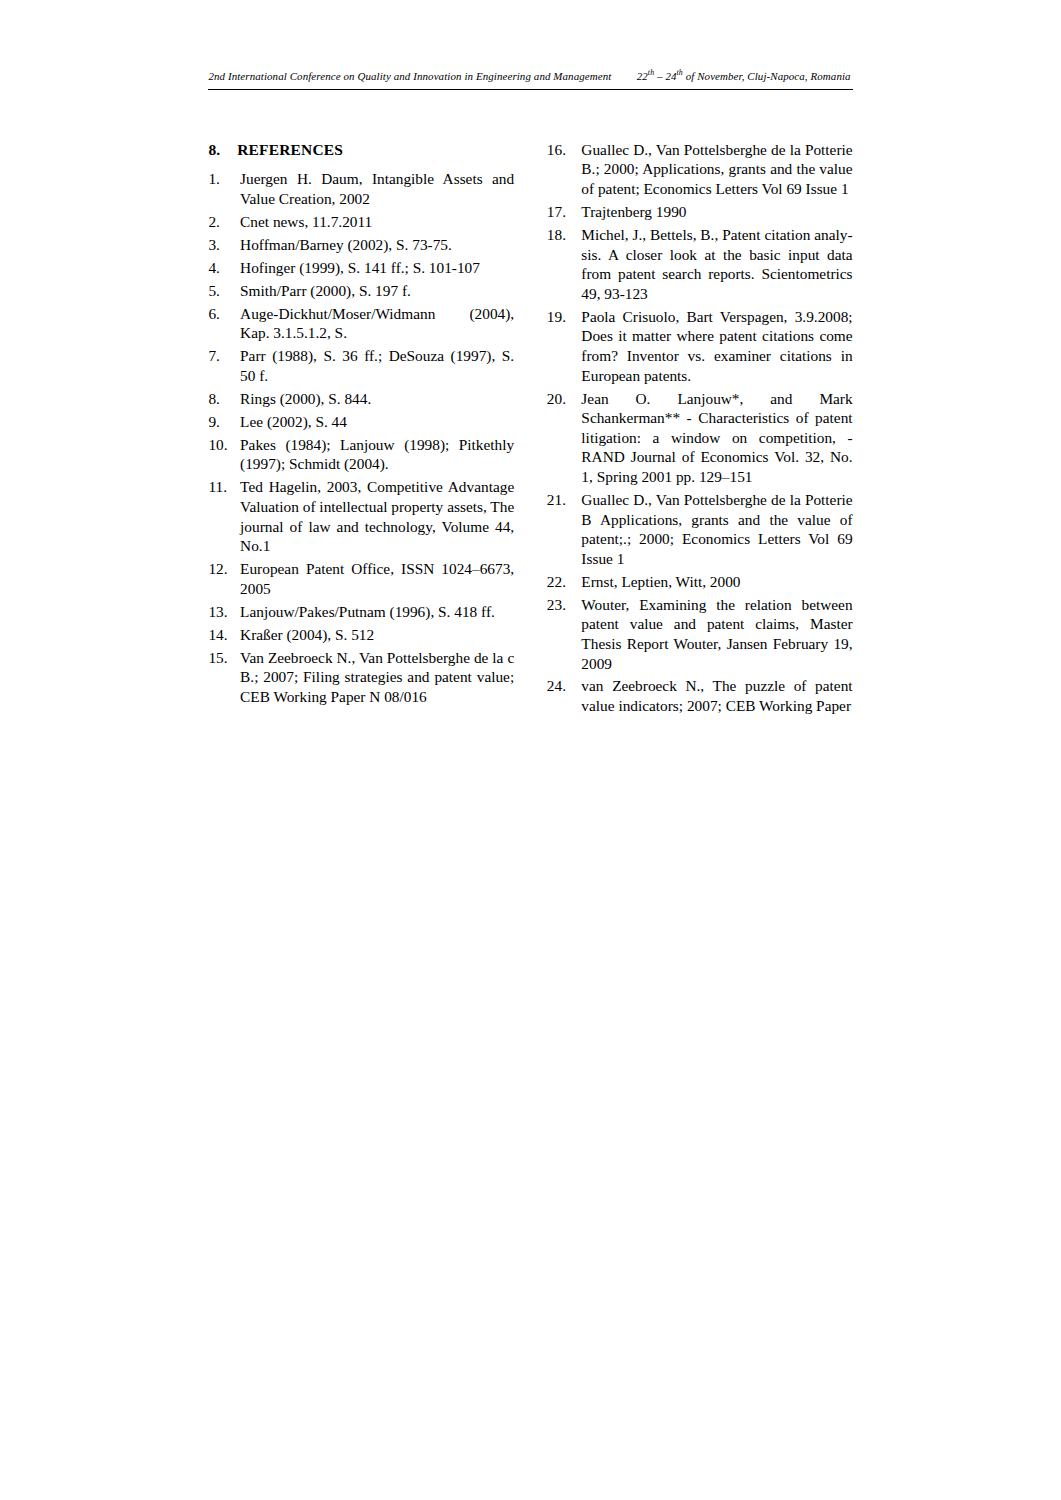2nd International Conference on Quality and Innovation in Engineering and Management 22th – 24th of November, Cluj-Napoca, Romania
8. REFERENCES
1. Juergen H. Daum, Intangible Assets and Value Creation, 2002
2. Cnet news, 11.7.2011
3. Hoffman/Barney (2002), S. 73-75.
4. Hofinger (1999), S. 141 ff.; S. 101-107
5. Smith/Parr (2000), S. 197 f.
6. Auge-Dickhut/Moser/Widmann (2004), Kap. 3.1.5.1.2, S.
7. Parr (1988), S. 36 ff.; DeSouza (1997), S. 50 f.
8. Rings (2000), S. 844.
9. Lee (2002), S. 44
10. Pakes (1984); Lanjouw (1998); Pitkethly (1997); Schmidt (2004).
11. Ted Hagelin, 2003, Competitive Advantage Valuation of intellectual property assets, The journal of law and technology, Volume 44, No.1
12. European Patent Office, ISSN 1024–6673, 2005
13. Lanjouw/Pakes/Putnam (1996), S. 418 ff.
14. Kraßer (2004), S. 512
15. Van Zeebroeck N., Van Pottelsberghe de la c B.; 2007; Filing strategies and patent value; CEB Working Paper N 08/016
16. Guallec D., Van Pottelsberghe de la Potterie B.; 2000; Applications, grants and the value of patent; Economics Letters Vol 69 Issue 1
17. Trajtenberg 1990
18. Michel, J., Bettels, B., Patent citation analysis. A closer look at the basic input data from patent search reports. Scientometrics 49, 93-123
19. Paola Crisuolo, Bart Verspagen, 3.9.2008; Does it matter where patent citations come from? Inventor vs. examiner citations in European patents.
20. Jean O. Lanjouw*, and Mark Schankerman** - Characteristics of patent litigation: a window on competition, - RAND Journal of Economics Vol. 32, No. 1, Spring 2001 pp. 129–151
21. Guallec D., Van Pottelsberghe de la Potterie B Applications, grants and the value of patent;.; 2000; Economics Letters Vol 69 Issue 1
22. Ernst, Leptien, Witt, 2000
23. Wouter, Examining the relation between patent value and patent claims, Master Thesis Report Wouter, Jansen February 19, 2009
24. van Zeebroeck N., The puzzle of patent value indicators; 2007; CEB Working Paper